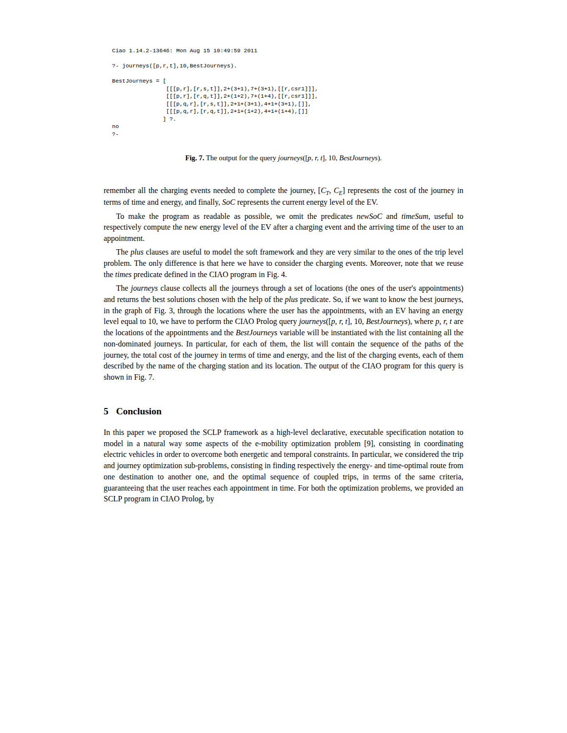Ciao 1.14.2-13646: Mon Aug 15 10:49:59 2011

?- journeys([p,r,t],10,BestJourneys).

BestJourneys = [
                [[[p,r],[r,s,t]],2+(3+1),7+(3+1),[[r,csr1]]],
                [[[p,r],[r,q,t]],2+(1+2),7+(1+4),[[r,csr1]]],
                [[[p,q,r],[r,s,t]],2+1+(3+1),4+1+(3+1),[]],
                [[[p,q,r],[r,q,t]],2+1+(1+2),4+1+(1+4),[]]
               ] ?.
no
?-
Fig. 7. The output for the query journeys([p, r, t], 10, BestJourneys).
remember all the charging events needed to complete the journey, [CT, CE] represents the cost of the journey in terms of time and energy, and finally, SoC represents the current energy level of the EV.
To make the program as readable as possible, we omit the predicates newSoC and timeSum, useful to respectively compute the new energy level of the EV after a charging event and the arriving time of the user to an appointment.
The plus clauses are useful to model the soft framework and they are very similar to the ones of the trip level problem. The only difference is that here we have to consider the charging events. Moreover, note that we reuse the times predicate defined in the CIAO program in Fig. 4.
The journeys clause collects all the journeys through a set of locations (the ones of the user's appointments) and returns the best solutions chosen with the help of the plus predicate. So, if we want to know the best journeys, in the graph of Fig. 3, through the locations where the user has the appointments, with an EV having an energy level equal to 10, we have to perform the CIAO Prolog query journeys([p, r, t], 10, BestJourneys), where p, r, t are the locations of the appointments and the BestJourneys variable will be instantiated with the list containing all the non-dominated journeys. In particular, for each of them, the list will contain the sequence of the paths of the journey, the total cost of the journey in terms of time and energy, and the list of the charging events, each of them described by the name of the charging station and its location. The output of the CIAO program for this query is shown in Fig. 7.
5 Conclusion
In this paper we proposed the SCLP framework as a high-level declarative, executable specification notation to model in a natural way some aspects of the e-mobility optimization problem [9], consisting in coordinating electric vehicles in order to overcome both energetic and temporal constraints. In particular, we considered the trip and journey optimization sub-problems, consisting in finding respectively the energy- and time-optimal route from one destination to another one, and the optimal sequence of coupled trips, in terms of the same criteria, guaranteeing that the user reaches each appointment in time. For both the optimization problems, we provided an SCLP program in CIAO Prolog, by